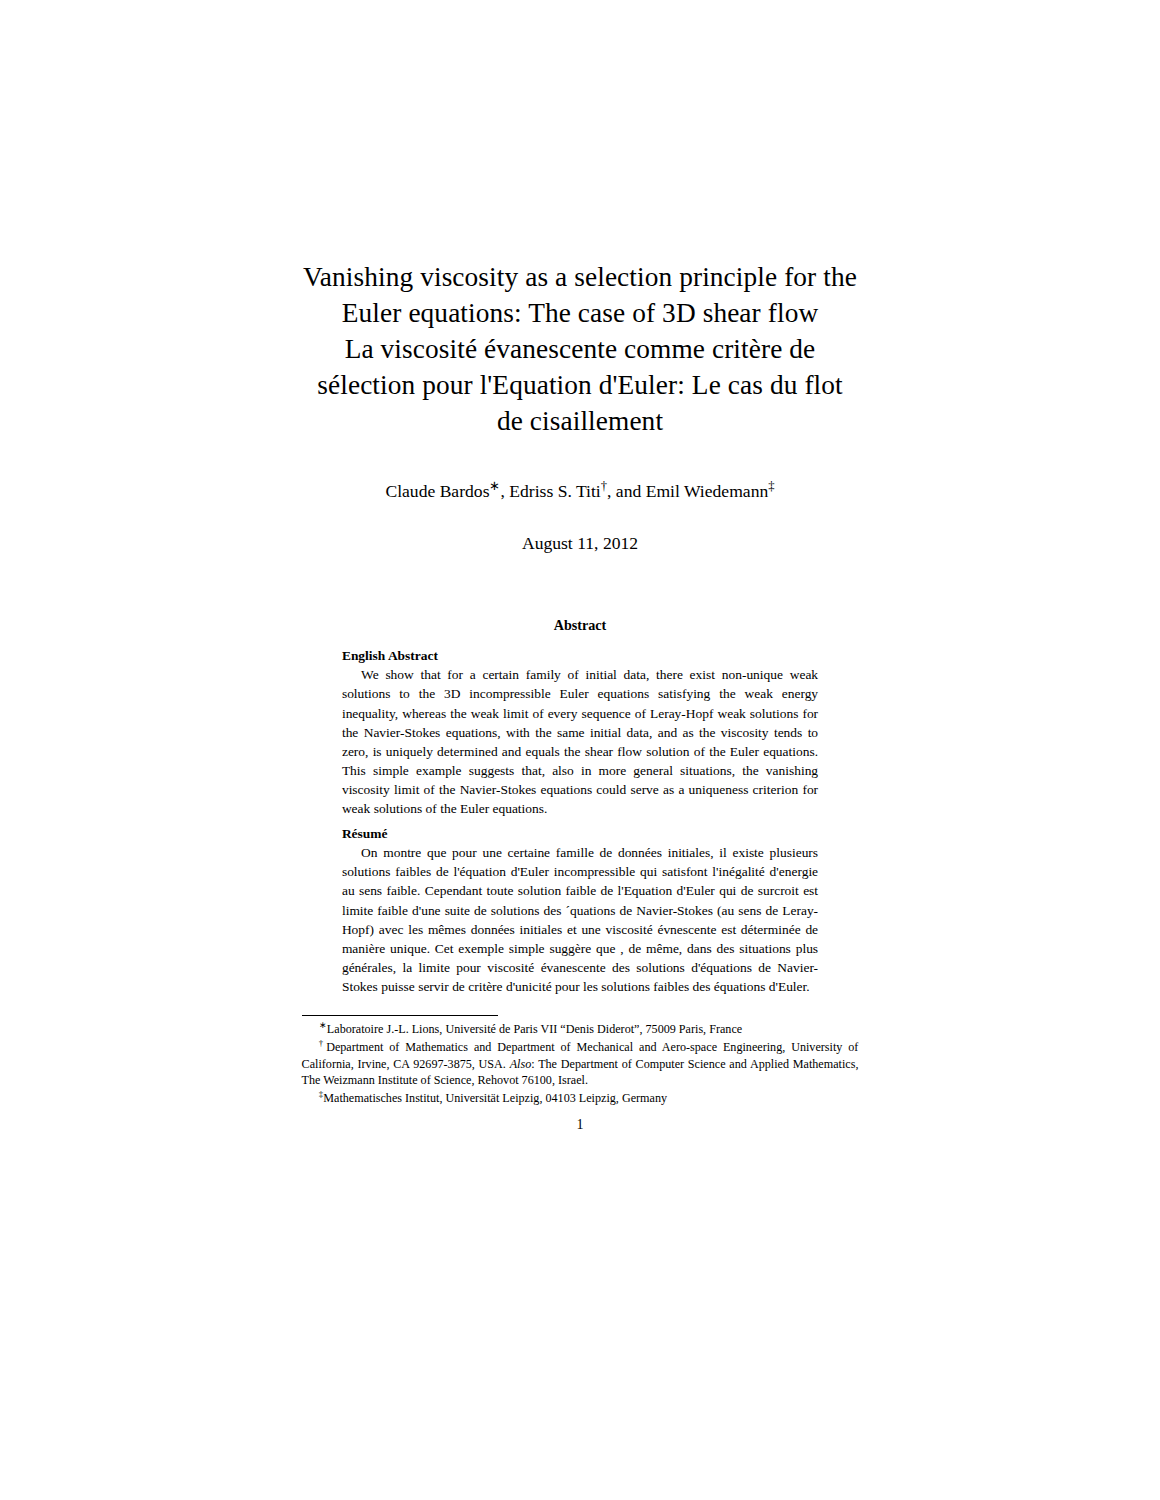Vanishing viscosity as a selection principle for the
Euler equations: The case of 3D shear flow
La viscosité évanescente comme critère de
sélection pour l'Equation d'Euler: Le cas du flot
de cisaillement
Claude Bardos∗, Edriss S. Titi†, and Emil Wiedemann‡
August 11, 2012
Abstract
English Abstract
We show that for a certain family of initial data, there exist non-unique weak solutions to the 3D incompressible Euler equations satisfying the weak energy inequality, whereas the weak limit of every sequence of Leray-Hopf weak solutions for the Navier-Stokes equations, with the same initial data, and as the viscosity tends to zero, is uniquely determined and equals the shear flow solution of the Euler equations. This simple example suggests that, also in more general situations, the vanishing viscosity limit of the Navier-Stokes equations could serve as a uniqueness criterion for weak solutions of the Euler equations.
Résumé
On montre que pour une certaine famille de données initiales, il existe plusieurs solutions faibles de l'équation d'Euler incompressible qui satisfont l'inégalité d'energie au sens faible. Cependant toute solution faible de l'Equation d'Euler qui de surcroit est limite faible d'une suite de solutions des ´quations de Navier-Stokes (au sens de Leray-Hopf) avec les mêmes données initiales et une viscosité évnescente est déterminée de manière unique. Cet exemple simple suggère que , de même, dans des situations plus générales, la limite pour viscosité évanescente des solutions d'équations de Navier-Stokes puisse servir de critère d'unicité pour les solutions faibles des équations d'Euler.
∗Laboratoire J.-L. Lions, Université de Paris VII “Denis Diderot”, 75009 Paris, France
†Department of Mathematics and Department of Mechanical and Aero-space Engineering, University of California, Irvine, CA 92697-3875, USA. Also: The Department of Computer Science and Applied Mathematics, The Weizmann Institute of Science, Rehovot 76100, Israel.
‡Mathematisches Institut, Universität Leipzig, 04103 Leipzig, Germany
1